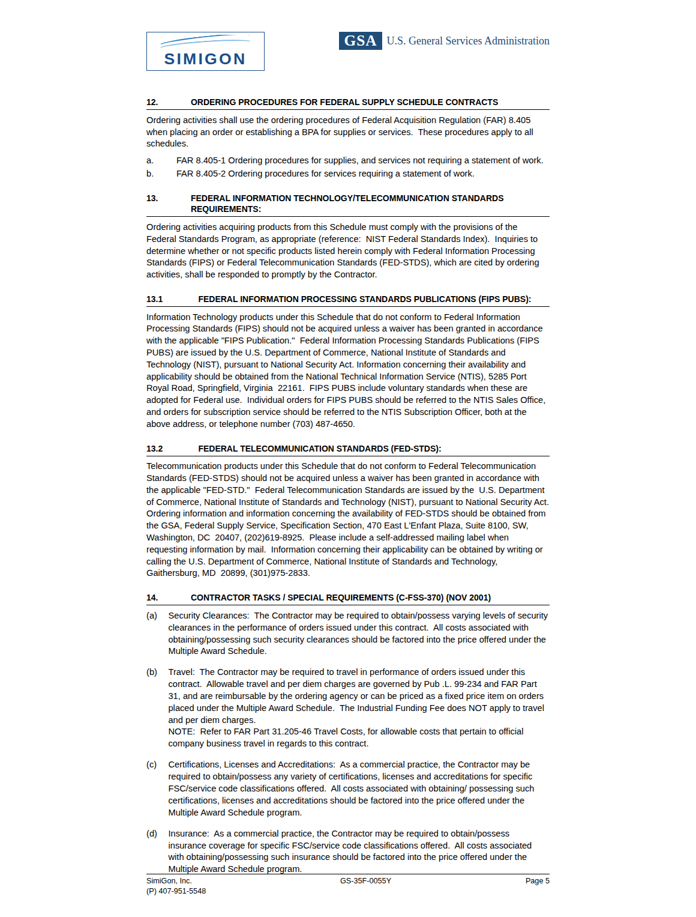SIMIGON
GSA U.S. General Services Administration
12. ORDERING PROCEDURES FOR FEDERAL SUPPLY SCHEDULE CONTRACTS
Ordering activities shall use the ordering procedures of Federal Acquisition Regulation (FAR) 8.405 when placing an order or establishing a BPA for supplies or services. These procedures apply to all schedules.
a. FAR 8.405-1 Ordering procedures for supplies, and services not requiring a statement of work.
b. FAR 8.405-2 Ordering procedures for services requiring a statement of work.
13. FEDERAL INFORMATION TECHNOLOGY/TELECOMMUNICATION STANDARDS REQUIREMENTS:
Ordering activities acquiring products from this Schedule must comply with the provisions of the Federal Standards Program, as appropriate (reference: NIST Federal Standards Index). Inquiries to determine whether or not specific products listed herein comply with Federal Information Processing Standards (FIPS) or Federal Telecommunication Standards (FED-STDS), which are cited by ordering activities, shall be responded to promptly by the Contractor.
13.1 FEDERAL INFORMATION PROCESSING STANDARDS PUBLICATIONS (FIPS PUBS):
Information Technology products under this Schedule that do not conform to Federal Information Processing Standards (FIPS) should not be acquired unless a waiver has been granted in accordance with the applicable "FIPS Publication." Federal Information Processing Standards Publications (FIPS PUBS) are issued by the U.S. Department of Commerce, National Institute of Standards and Technology (NIST), pursuant to National Security Act. Information concerning their availability and applicability should be obtained from the National Technical Information Service (NTIS), 5285 Port Royal Road, Springfield, Virginia 22161. FIPS PUBS include voluntary standards when these are adopted for Federal use. Individual orders for FIPS PUBS should be referred to the NTIS Sales Office, and orders for subscription service should be referred to the NTIS Subscription Officer, both at the above address, or telephone number (703) 487-4650.
13.2 FEDERAL TELECOMMUNICATION STANDARDS (FED-STDS):
Telecommunication products under this Schedule that do not conform to Federal Telecommunication Standards (FED-STDS) should not be acquired unless a waiver has been granted in accordance with the applicable "FED-STD." Federal Telecommunication Standards are issued by the U.S. Department of Commerce, National Institute of Standards and Technology (NIST), pursuant to National Security Act. Ordering information and information concerning the availability of FED-STDS should be obtained from the GSA, Federal Supply Service, Specification Section, 470 East L'Enfant Plaza, Suite 8100, SW, Washington, DC 20407, (202)619-8925. Please include a self-addressed mailing label when requesting information by mail. Information concerning their applicability can be obtained by writing or calling the U.S. Department of Commerce, National Institute of Standards and Technology, Gaithersburg, MD 20899, (301)975-2833.
14. CONTRACTOR TASKS / SPECIAL REQUIREMENTS (C-FSS-370) (NOV 2001)
(a)
Security Clearances: The Contractor may be required to obtain/possess varying levels of security clearances in the performance of orders issued under this contract. All costs associated with obtaining/possessing such security clearances should be factored into the price offered under the Multiple Award Schedule.
(b)
Travel: The Contractor may be required to travel in performance of orders issued under this contract. Allowable travel and per diem charges are governed by Pub .L. 99-234 and FAR Part 31, and are reimbursable by the ordering agency or can be priced as a fixed price item on orders placed under the Multiple Award Schedule. The Industrial Funding Fee does NOT apply to travel and per diem charges.
NOTE: Refer to FAR Part 31.205-46 Travel Costs, for allowable costs that pertain to official company business travel in regards to this contract.
(c)
Certifications, Licenses and Accreditations: As a commercial practice, the Contractor may be required to obtain/possess any variety of certifications, licenses and accreditations for specific FSC/service code classifications offered. All costs associated with obtaining/ possessing such certifications, licenses and accreditations should be factored into the price offered under the Multiple Award Schedule program.
(d)
Insurance: As a commercial practice, the Contractor may be required to obtain/possess insurance coverage for specific FSC/service code classifications offered. All costs associated with obtaining/possessing such insurance should be factored into the price offered under the Multiple Award Schedule program.
SimiGon, Inc.
(P) 407-951-5548
GS-35F-0055Y
Page 5